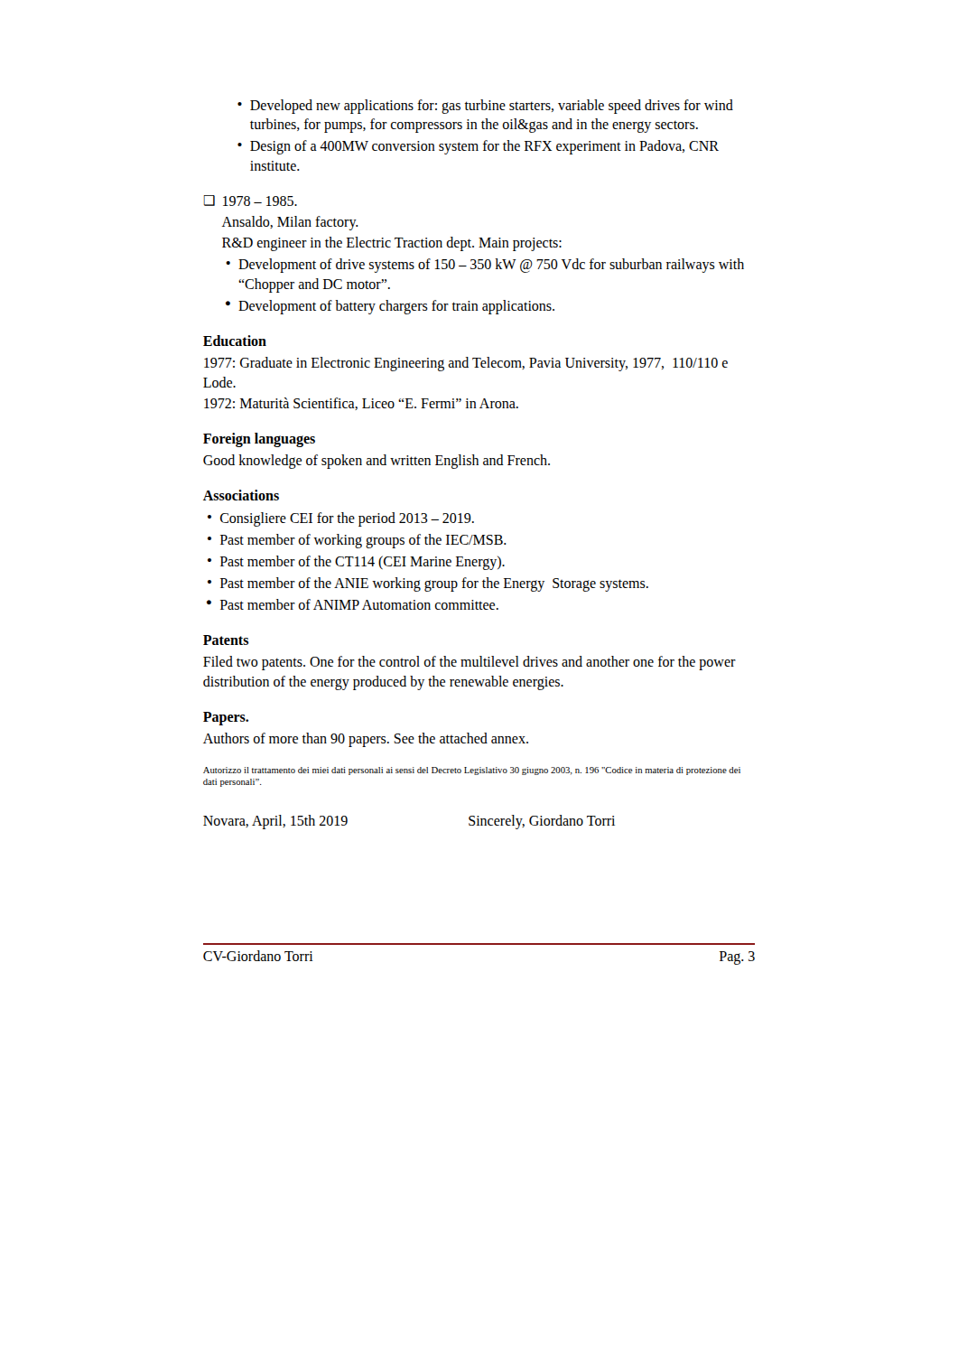Developed new applications for: gas turbine starters, variable speed drives for wind turbines, for pumps, for compressors in the oil&gas and in the energy sectors.
Design of a 400MW conversion system for the RFX experiment in Padova, CNR institute.
1978 – 1985.
Ansaldo, Milan factory.
R&D engineer in the Electric Traction dept. Main projects:
Development of drive systems of 150 – 350 kW @ 750 Vdc for suburban railways with “Chopper and DC motor”.
Development of battery chargers for train applications.
Education
1977: Graduate in Electronic Engineering and Telecom, Pavia University, 1977, 110/110 e Lode.
1972: Maturità Scientifica, Liceo “E. Fermi” in Arona.
Foreign languages
Good knowledge of spoken and written English and French.
Associations
Consigliere CEI for the period 2013 – 2019.
Past member of working groups of the IEC/MSB.
Past member of the CT114 (CEI Marine Energy).
Past member of the ANIE working group for the Energy Storage systems.
Past member of ANIMP Automation committee.
Patents
Filed two patents. One for the control of the multilevel drives and another one for the power distribution of the energy produced by the renewable energies.
Papers.
Authors of more than 90 papers. See the attached annex.
Autorizzo il trattamento dei miei dati personali ai sensi del Decreto Legislativo 30 giugno 2003, n. 196 "Codice in materia di protezione dei dati personali”.
Novara, April, 15th 2019
Sincerely, Giordano Torri
CV-Giordano Torri Pag. 3